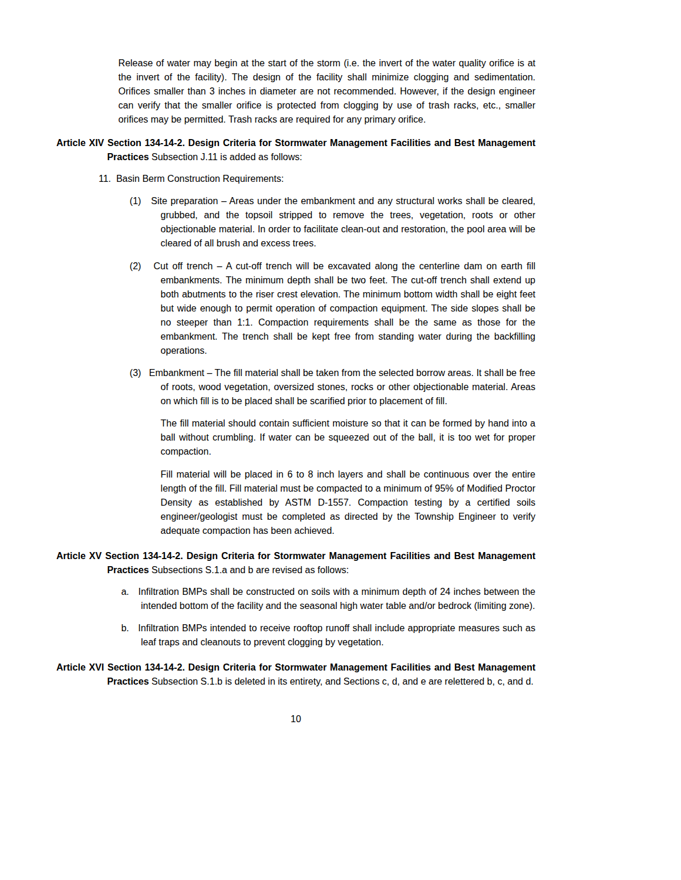Release of water may begin at the start of the storm (i.e. the invert of the water quality orifice is at the invert of the facility). The design of the facility shall minimize clogging and sedimentation. Orifices smaller than 3 inches in diameter are not recommended. However, if the design engineer can verify that the smaller orifice is protected from clogging by use of trash racks, etc., smaller orifices may be permitted. Trash racks are required for any primary orifice.
Article XIV Section 134-14-2. Design Criteria for Stormwater Management Facilities and Best Management Practices Subsection J.11 is added as follows:
11. Basin Berm Construction Requirements:
(1) Site preparation – Areas under the embankment and any structural works shall be cleared, grubbed, and the topsoil stripped to remove the trees, vegetation, roots or other objectionable material. In order to facilitate clean-out and restoration, the pool area will be cleared of all brush and excess trees.
(2) Cut off trench – A cut-off trench will be excavated along the centerline dam on earth fill embankments. The minimum depth shall be two feet. The cut-off trench shall extend up both abutments to the riser crest elevation. The minimum bottom width shall be eight feet but wide enough to permit operation of compaction equipment. The side slopes shall be no steeper than 1:1. Compaction requirements shall be the same as those for the embankment. The trench shall be kept free from standing water during the backfilling operations.
(3) Embankment – The fill material shall be taken from the selected borrow areas. It shall be free of roots, wood vegetation, oversized stones, rocks or other objectionable material. Areas on which fill is to be placed shall be scarified prior to placement of fill.
The fill material should contain sufficient moisture so that it can be formed by hand into a ball without crumbling. If water can be squeezed out of the ball, it is too wet for proper compaction.
Fill material will be placed in 6 to 8 inch layers and shall be continuous over the entire length of the fill. Fill material must be compacted to a minimum of 95% of Modified Proctor Density as established by ASTM D-1557. Compaction testing by a certified soils engineer/geologist must be completed as directed by the Township Engineer to verify adequate compaction has been achieved.
Article XV Section 134-14-2. Design Criteria for Stormwater Management Facilities and Best Management Practices Subsections S.1.a and b are revised as follows:
a. Infiltration BMPs shall be constructed on soils with a minimum depth of 24 inches between the intended bottom of the facility and the seasonal high water table and/or bedrock (limiting zone).
b. Infiltration BMPs intended to receive rooftop runoff shall include appropriate measures such as leaf traps and cleanouts to prevent clogging by vegetation.
Article XVI Section 134-14-2. Design Criteria for Stormwater Management Facilities and Best Management Practices Subsection S.1.b is deleted in its entirety, and Sections c, d, and e are relettered b, c, and d.
10